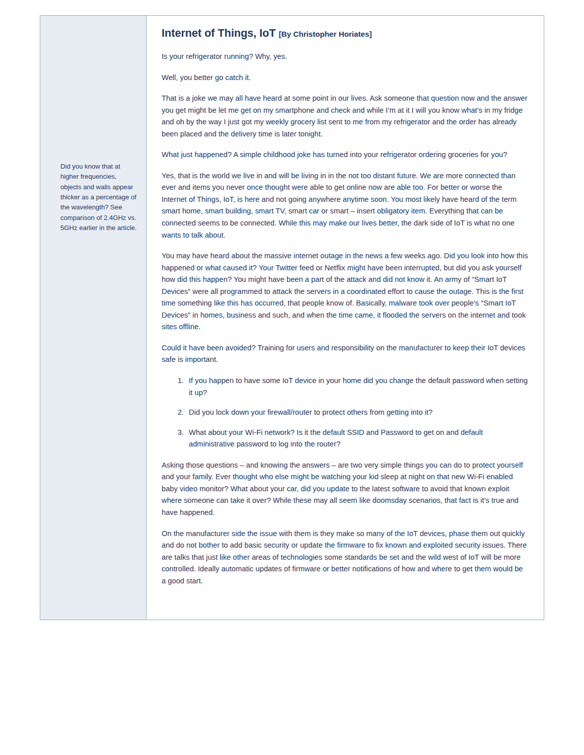Did you know that at higher frequencies, objects and walls appear thicker as a percentage of the wavelength? See comparison of 2.4GHz vs. 5GHz earlier in the article.
Internet of Things, IoT [By Christopher Horiates]
Is your refrigerator running? Why, yes.
Well, you better go catch it.
That is a joke we may all have heard at some point in our lives. Ask someone that question now and the answer you get might be let me get on my smartphone and check and while I’m at it I will you know what’s in my fridge and oh by the way I just got my weekly grocery list sent to me from my refrigerator and the order has already been placed and the delivery time is later tonight.
What just happened? A simple childhood joke has turned into your refrigerator ordering groceries for you?
Yes, that is the world we live in and will be living in in the not too distant future. We are more connected than ever and items you never once thought were able to get online now are able too. For better or worse the Internet of Things, IoT, is here and not going anywhere anytime soon. You most likely have heard of the term smart home, smart building, smart TV, smart car or smart – insert obligatory item. Everything that can be connected seems to be connected. While this may make our lives better, the dark side of IoT is what no one wants to talk about.
You may have heard about the massive internet outage in the news a few weeks ago. Did you look into how this happened or what caused it? Your Twitter feed or Netflix might have been interrupted, but did you ask yourself how did this happen? You might have been a part of the attack and did not know it. An army of “Smart IoT Devices” were all programmed to attack the servers in a coordinated effort to cause the outage. This is the first time something like this has occurred, that people know of. Basically, malware took over people’s “Smart IoT Devices” in homes, business and such, and when the time came, it flooded the servers on the internet and took sites offline.
Could it have been avoided? Training for users and responsibility on the manufacturer to keep their IoT devices safe is important.
If you happen to have some IoT device in your home did you change the default password when setting it up?
Did you lock down your firewall/router to protect others from getting into it?
What about your Wi-Fi network? Is it the default SSID and Password to get on and default administrative password to log into the router?
Asking those questions – and knowing the answers – are two very simple things you can do to protect yourself and your family. Ever thought who else might be watching your kid sleep at night on that new Wi-Fi enabled baby video monitor? What about your car, did you update to the latest software to avoid that known exploit where someone can take it over? While these may all seem like doomsday scenarios, that fact is it’s true and have happened.
On the manufacturer side the issue with them is they make so many of the IoT devices, phase them out quickly and do not bother to add basic security or update the firmware to fix known and exploited security issues. There are talks that just like other areas of technologies some standards be set and the wild west of IoT will be more controlled. Ideally automatic updates of firmware or better notifications of how and where to get them would be a good start.